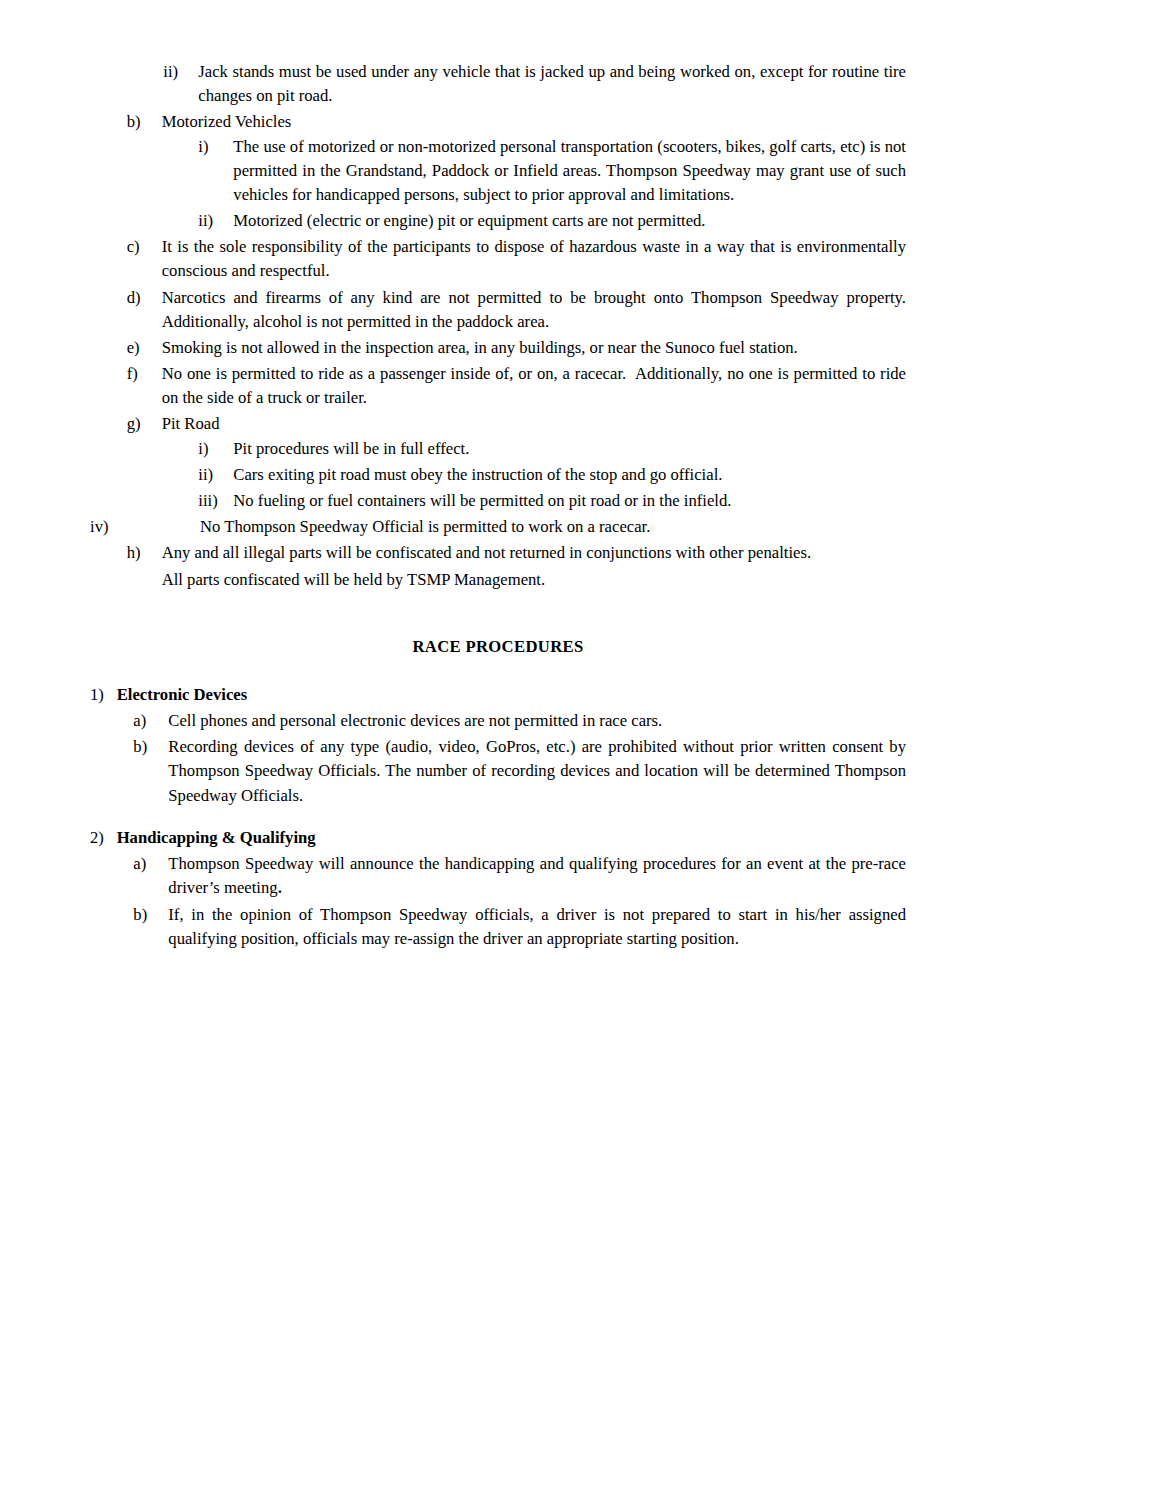ii) Jack stands must be used under any vehicle that is jacked up and being worked on, except for routine tire changes on pit road.
b) Motorized Vehicles
i) The use of motorized or non-motorized personal transportation (scooters, bikes, golf carts, etc) is not permitted in the Grandstand, Paddock or Infield areas. Thompson Speedway may grant use of such vehicles for handicapped persons, subject to prior approval and limitations.
ii) Motorized (electric or engine) pit or equipment carts are not permitted.
c) It is the sole responsibility of the participants to dispose of hazardous waste in a way that is environmentally conscious and respectful.
d) Narcotics and firearms of any kind are not permitted to be brought onto Thompson Speedway property. Additionally, alcohol is not permitted in the paddock area.
e) Smoking is not allowed in the inspection area, in any buildings, or near the Sunoco fuel station.
f) No one is permitted to ride as a passenger inside of, or on, a racecar. Additionally, no one is permitted to ride on the side of a truck or trailer.
g) Pit Road
i) Pit procedures will be in full effect.
ii) Cars exiting pit road must obey the instruction of the stop and go official.
iii) No fueling or fuel containers will be permitted on pit road or in the infield.
iv) No Thompson Speedway Official is permitted to work on a racecar.
h) Any and all illegal parts will be confiscated and not returned in conjunctions with other penalties. All parts confiscated will be held by TSMP Management.
RACE PROCEDURES
1) Electronic Devices
a) Cell phones and personal electronic devices are not permitted in race cars.
b) Recording devices of any type (audio, video, GoPros, etc.) are prohibited without prior written consent by Thompson Speedway Officials. The number of recording devices and location will be determined Thompson Speedway Officials.
2) Handicapping & Qualifying
a) Thompson Speedway will announce the handicapping and qualifying procedures for an event at the pre-race driver’s meeting.
b) If, in the opinion of Thompson Speedway officials, a driver is not prepared to start in his/her assigned qualifying position, officials may re-assign the driver an appropriate starting position.